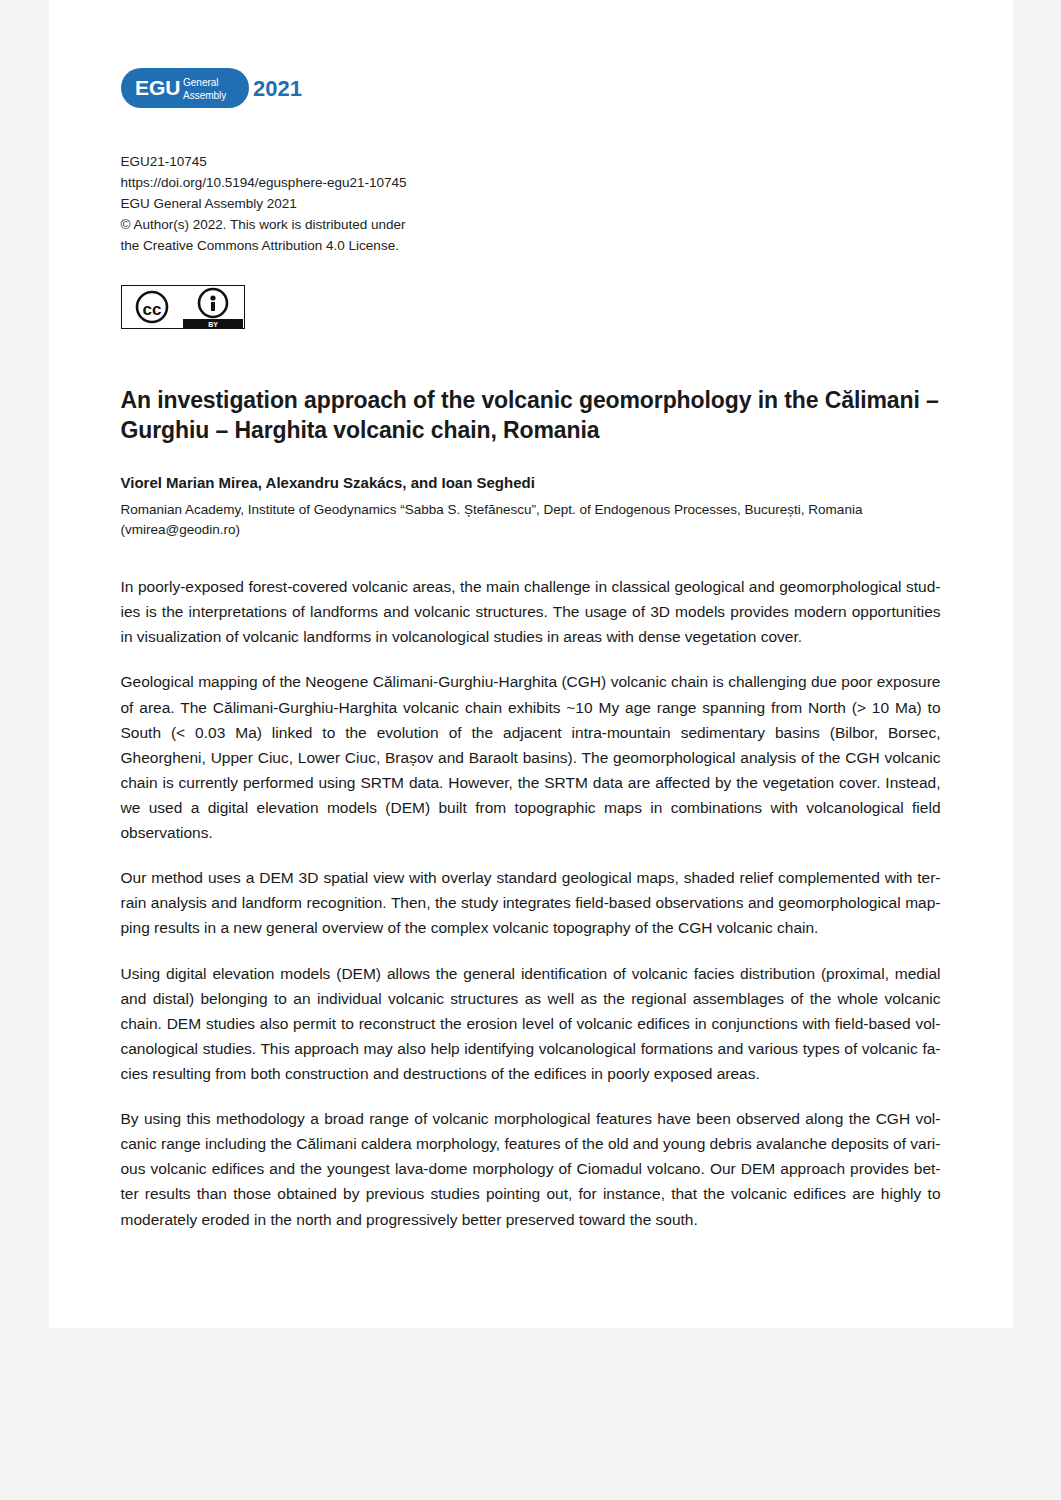EGU General Assembly 2021
EGU21-10745
https://doi.org/10.5194/egusphere-egu21-10745
EGU General Assembly 2021
© Author(s) 2022. This work is distributed under
the Creative Commons Attribution 4.0 License.
cc BY
An investigation approach of the volcanic geomorphology in the Călimani – Gurghiu – Harghita volcanic chain, Romania
Viorel Marian Mirea, Alexandru Szakács, and Ioan Seghedi
Romanian Academy, Institute of Geodynamics “Sabba S. Ștefănescu”, Dept. of Endogenous Processes, București, Romania (vmirea@geodin.ro)
In poorly-exposed forest-covered volcanic areas, the main challenge in classical geological and geomorphological studies is the interpretations of landforms and volcanic structures. The usage of 3D models provides modern opportunities in visualization of volcanic landforms in volcanological studies in areas with dense vegetation cover.
Geological mapping of the Neogene Călimani-Gurghiu-Harghita (CGH) volcanic chain is challenging due poor exposure of area. The Călimani-Gurghiu-Harghita volcanic chain exhibits ~10 My age range spanning from North (> 10 Ma) to South (< 0.03 Ma) linked to the evolution of the adjacent intra-mountain sedimentary basins (Bilbor, Borsec, Gheorgheni, Upper Ciuc, Lower Ciuc, Brașov and Baraolt basins). The geomorphological analysis of the CGH volcanic chain is currently performed using SRTM data. However, the SRTM data are affected by the vegetation cover. Instead, we used a digital elevation models (DEM) built from topographic maps in combinations with volcanological field observations.
Our method uses a DEM 3D spatial view with overlay standard geological maps, shaded relief complemented with terrain analysis and landform recognition. Then, the study integrates field-based observations and geomorphological mapping results in a new general overview of the complex volcanic topography of the CGH volcanic chain.
Using digital elevation models (DEM) allows the general identification of volcanic facies distribution (proximal, medial and distal) belonging to an individual volcanic structures as well as the regional assemblages of the whole volcanic chain. DEM studies also permit to reconstruct the erosion level of volcanic edifices in conjunctions with field-based volcanological studies. This approach may also help identifying volcanological formations and various types of volcanic facies resulting from both construction and destructions of the edifices in poorly exposed areas.
By using this methodology a broad range of volcanic morphological features have been observed along the CGH volcanic range including the Călimani caldera morphology, features of the old and young debris avalanche deposits of various volcanic edifices and the youngest lava-dome morphology of Ciomadul volcano. Our DEM approach provides better results than those obtained by previous studies pointing out, for instance, that the volcanic edifices are highly to moderately eroded in the north and progressively better preserved toward the south.